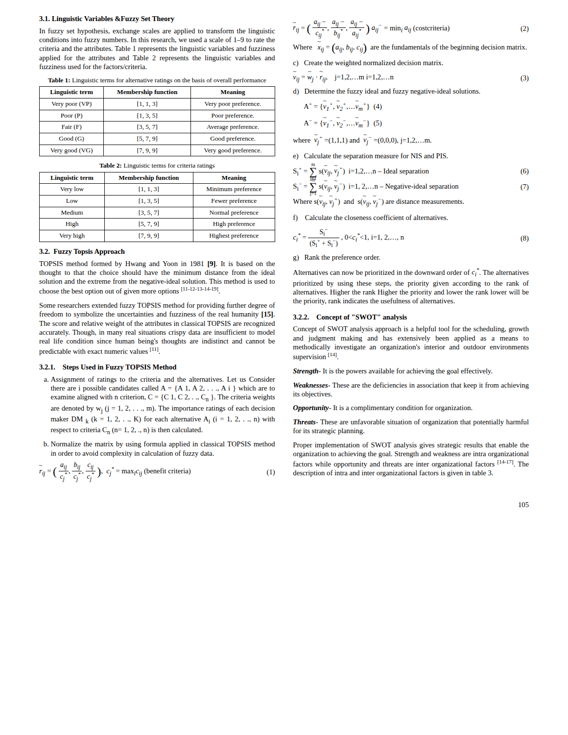3.1. Linguistic Variables &Fuzzy Set Theory
In fuzzy set hypothesis, exchange scales are applied to transform the linguistic conditions into fuzzy numbers. In this research, we used a scale of 1–9 to rate the criteria and the attributes. Table 1 represents the linguistic variables and fuzziness applied for the attributes and Table 2 represents the linguistic variables and fuzziness used for the factors/criteria.
Table 1: Linguistic terms for alternative ratings on the basis of overall performance
| Linguistic term | Membership function | Meaning |
| --- | --- | --- |
| Very poor (VP) | [1, 1, 3] | Very poor preference. |
| Poor (P) | [1, 3, 5] | Poor preference. |
| Fair (F) | [3, 5, 7] | Average preference. |
| Good (G) | [5, 7, 9] | Good preference. |
| Very good (VG) | [7, 9, 9] | Very good preference. |
Table 2: Linguistic terms for criteria ratings
| Linguistic term | Membership function | Meaning |
| --- | --- | --- |
| Very low | [1, 1, 3] | Minimum preference |
| Low | [1, 3, 5] | Fewer preference |
| Medium | [3, 5, 7] | Normal preference |
| High | [5, 7, 9] | High preference |
| Very high | [7, 9, 9] | Highest preference |
3.2. Fuzzy Topsis Approach
TOPSIS method formed by Hwang and Yoon in 1981 [9]. It is based on the thought to that the choice should have the minimum distance from the ideal solution and the extreme from the negative-ideal solution. This method is used to choose the best option out of given more options [11-12-13-14-19].
Some researchers extended fuzzy TOPSIS method for providing further degree of freedom to symbolize the uncertainties and fuzziness of the real humanity [15]. The score and relative weight of the attributes in classical TOPSIS are recognized accurately. Though, in many real situations crispy data are insufficient to model real life condition since human being's thoughts are indistinct and cannot be predictable with exact numeric values [11].
3.2.1. Steps Used in Fuzzy TOPSIS Method
Assignment of ratings to the criteria and the alternatives. Let us Consider there are i possible candidates called A = {A 1, A 2, . . ., A i } which are to examine aligned with n criterion, C = {C 1, C 2, . ., Cn }. The criteria weights are denoted by wj (j = 1, 2, . . ., m). The importance ratings of each decision maker DM k (k = 1, 2, . ., K) for each alternative Ai (i = 1, 2, . ., n) with respect to criteria Cn (n= 1, 2, ., n) is then calculated.
Normalize the matrix by using formula applied in classical TOPSIS method in order to avoid complexity in calculation of fuzzy data.
rij = ( aij cj*, bij cj*, cij cj* ), cj* = maxicij (benefit criteria)
(1)
rij = ( aij −cij*, aij −bij*, aij −aij* ) aij− = mini aij (costcriteria)
(2)
Where xij = (aij, bij, cij) are the fundamentals of the beginning decision matrix.
c) Create the weighted normalized decision matrix.
vij = wj · rij, j=1,2,…m i=1,2,…n
(3)
d) Determine the fuzzy ideal and fuzzy negative-ideal solutions.
A+ = {v1+, v2+,…vm+} (4)
A− = {v1−, v2−,…vm−} (5)
where vj+ =(1,1,1) and vj− =(0,0,0), j=1,2,…m.
e) Calculate the separation measure for NIS and PIS.
Si+ = ∑mj=1 s(vij, vj+) i=1,2,…n – Ideal separation
(6)
Si− = ∑mj=1 s(vij, vj−) i=1, 2,…n – Negative-ideal separation
(7)
Where s(vij, vj+) and s(vij, vj−) are distance measurements.
f) Calculate the closeness coefficient of alternatives.
ci* = Si−(Si+ + Si−) , 0<ci*<1, i=1, 2,…, n
(8)
g) Rank the preference order.
Alternatives can now be prioritized in the downward order of ci*. The alternatives prioritized by using these steps, the priority given according to the rank of alternatives. Higher the rank Higher the priority and lower the rank lower will be the priority, rank indicates the usefulness of alternatives.
3.2.2. Concept of "SWOT" analysis
Concept of SWOT analysis approach is a helpful tool for the scheduling, growth and judgment making and has extensively been applied as a means to methodically investigate an organization's interior and outdoor environments supervision [14].
Strength- It is the powers available for achieving the goal effectively.
Weaknesses- These are the deficiencies in association that keep it from achieving its objectives.
Opportunity- It is a complimentary condition for organization.
Threats- These are unfavorable situation of organization that potentially harmful for its strategic planning.
Proper implementation of SWOT analysis gives strategic results that enable the organization to achieving the goal. Strength and weakness are intra organizational factors while opportunity and threats are inter organizational factors [14-17]. The description of intra and inter organizational factors is given in table 3.
105